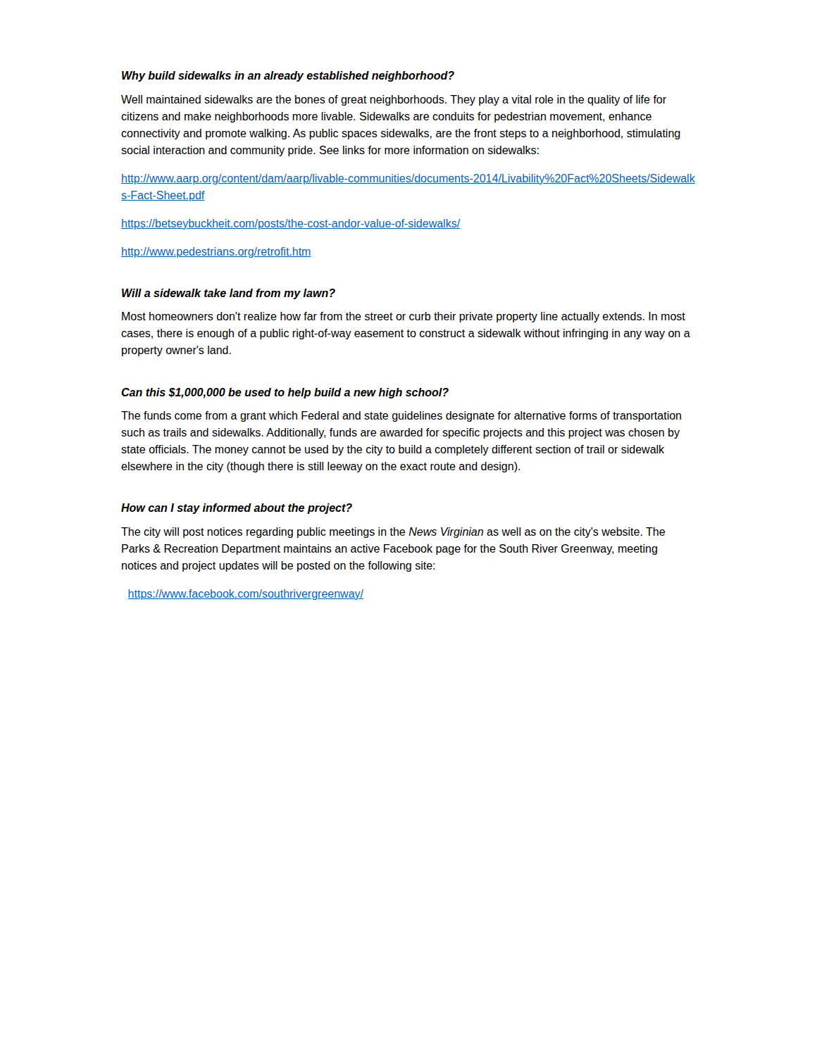Why build sidewalks in an already established neighborhood?
Well maintained sidewalks are the bones of great neighborhoods. They play a vital role in the quality of life for citizens and make neighborhoods more livable. Sidewalks are conduits for pedestrian movement, enhance connectivity and promote walking. As public spaces sidewalks, are the front steps to a neighborhood, stimulating social interaction and community pride. See links for more information on sidewalks:
http://www.aarp.org/content/dam/aarp/livable-communities/documents-2014/Livability%20Fact%20Sheets/Sidewalks-Fact-Sheet.pdf
https://betseybuckheit.com/posts/the-cost-andor-value-of-sidewalks/
http://www.pedestrians.org/retrofit.htm
Will a sidewalk take land from my lawn?
Most homeowners don't realize how far from the street or curb their private property line actually extends. In most cases, there is enough of a public right-of-way easement to construct a sidewalk without infringing in any way on a property owner's land.
Can this $1,000,000 be used to help build a new high school?
The funds come from a grant which Federal and state guidelines designate for alternative forms of transportation such as trails and sidewalks. Additionally, funds are awarded for specific projects and this project was chosen by state officials. The money cannot be used by the city to build a completely different section of trail or sidewalk elsewhere in the city (though there is still leeway on the exact route and design).
How can I stay informed about the project?
The city will post notices regarding public meetings in the News Virginian as well as on the city's website. The Parks & Recreation Department maintains an active Facebook page for the South River Greenway, meeting notices and project updates will be posted on the following site:
https://www.facebook.com/southrivergreenway/